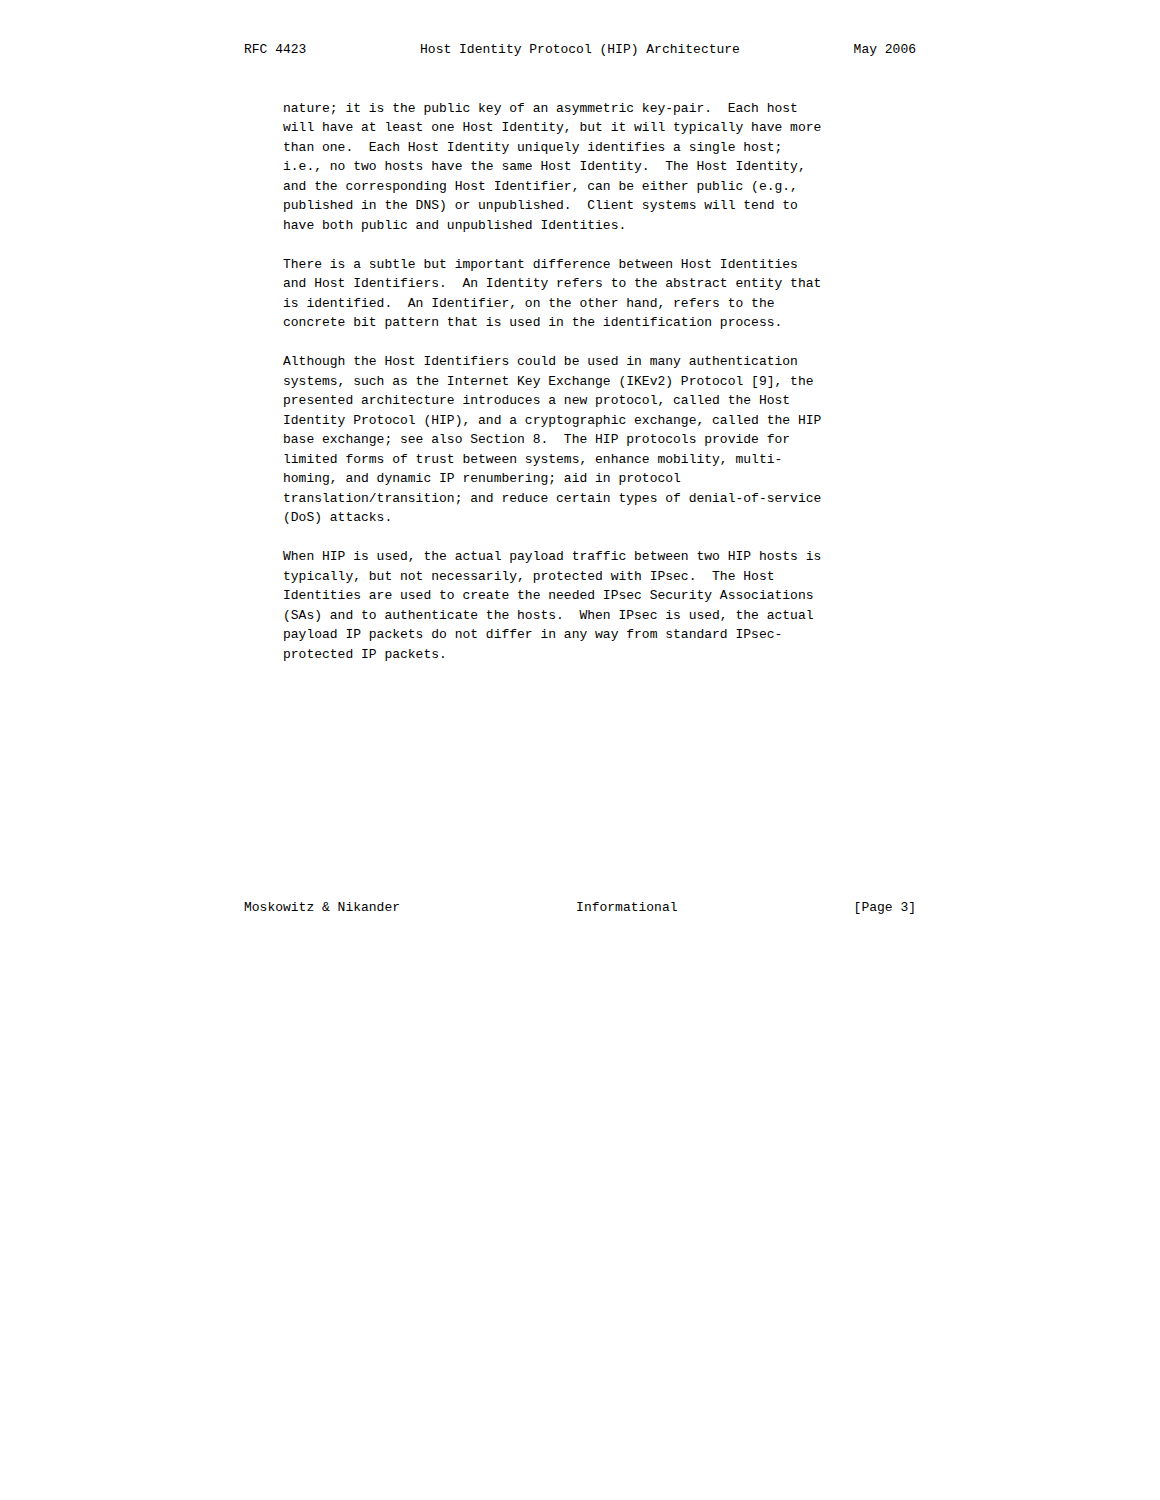RFC 4423
Host Identity Protocol (HIP) Architecture
May 2006
nature; it is the public key of an asymmetric key-pair. Each host will have at least one Host Identity, but it will typically have more than one. Each Host Identity uniquely identifies a single host; i.e., no two hosts have the same Host Identity. The Host Identity, and the corresponding Host Identifier, can be either public (e.g., published in the DNS) or unpublished. Client systems will tend to have both public and unpublished Identities.
There is a subtle but important difference between Host Identities and Host Identifiers. An Identity refers to the abstract entity that is identified. An Identifier, on the other hand, refers to the concrete bit pattern that is used in the identification process.
Although the Host Identifiers could be used in many authentication systems, such as the Internet Key Exchange (IKEv2) Protocol [9], the presented architecture introduces a new protocol, called the Host Identity Protocol (HIP), and a cryptographic exchange, called the HIP base exchange; see also Section 8. The HIP protocols provide for limited forms of trust between systems, enhance mobility, multi- homing, and dynamic IP renumbering; aid in protocol translation/transition; and reduce certain types of denial-of-service (DoS) attacks.
When HIP is used, the actual payload traffic between two HIP hosts is typically, but not necessarily, protected with IPsec. The Host Identities are used to create the needed IPsec Security Associations (SAs) and to authenticate the hosts. When IPsec is used, the actual payload IP packets do not differ in any way from standard IPsec- protected IP packets.
Moskowitz & Nikander
Informational
[Page 3]